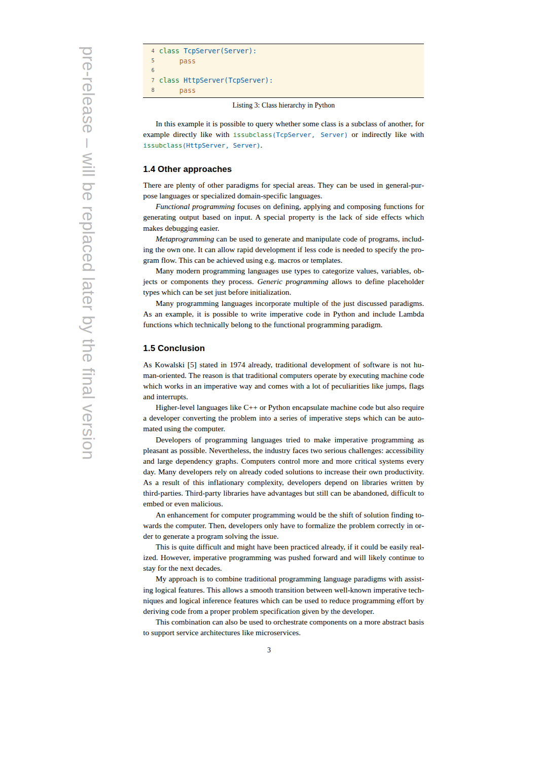pre-release – will be replaced later by the final version
| 4 | class TcpServer(Server): |
| 5 | pass |
| 6 | |
| 7 | class HttpServer(TcpServer): |
| 8 | pass |
Listing 3: Class hierarchy in Python
In this example it is possible to query whether some class is a subclass of another, for example directly like with issubclass(TcpServer, Server) or indirectly like with issubclass(HttpServer, Server).
1.4 Other approaches
There are plenty of other paradigms for special areas. They can be used in general-purpose languages or specialized domain-specific languages.
Functional programming focuses on defining, applying and composing functions for generating output based on input. A special property is the lack of side effects which makes debugging easier.
Metaprogramming can be used to generate and manipulate code of programs, including the own one. It can allow rapid development if less code is needed to specify the program flow. This can be achieved using e.g. macros or templates.
Many modern programming languages use types to categorize values, variables, objects or components they process. Generic programming allows to define placeholder types which can be set just before initialization.
Many programming languages incorporate multiple of the just discussed paradigms. As an example, it is possible to write imperative code in Python and include Lambda functions which technically belong to the functional programming paradigm.
1.5 Conclusion
As Kowalski [5] stated in 1974 already, traditional development of software is not human-oriented. The reason is that traditional computers operate by executing machine code which works in an imperative way and comes with a lot of peculiarities like jumps, flags and interrupts.
Higher-level languages like C++ or Python encapsulate machine code but also require a developer converting the problem into a series of imperative steps which can be automated using the computer.
Developers of programming languages tried to make imperative programming as pleasant as possible. Nevertheless, the industry faces two serious challenges: accessibility and large dependency graphs. Computers control more and more critical systems every day. Many developers rely on already coded solutions to increase their own productivity. As a result of this inflationary complexity, developers depend on libraries written by third-parties. Third-party libraries have advantages but still can be abandoned, difficult to embed or even malicious.
An enhancement for computer programming would be the shift of solution finding towards the computer. Then, developers only have to formalize the problem correctly in order to generate a program solving the issue.
This is quite difficult and might have been practiced already, if it could be easily realized. However, imperative programming was pushed forward and will likely continue to stay for the next decades.
My approach is to combine traditional programming language paradigms with assisting logical features. This allows a smooth transition between well-known imperative techniques and logical inference features which can be used to reduce programming effort by deriving code from a proper problem specification given by the developer.
This combination can also be used to orchestrate components on a more abstract basis to support service architectures like microservices.
3